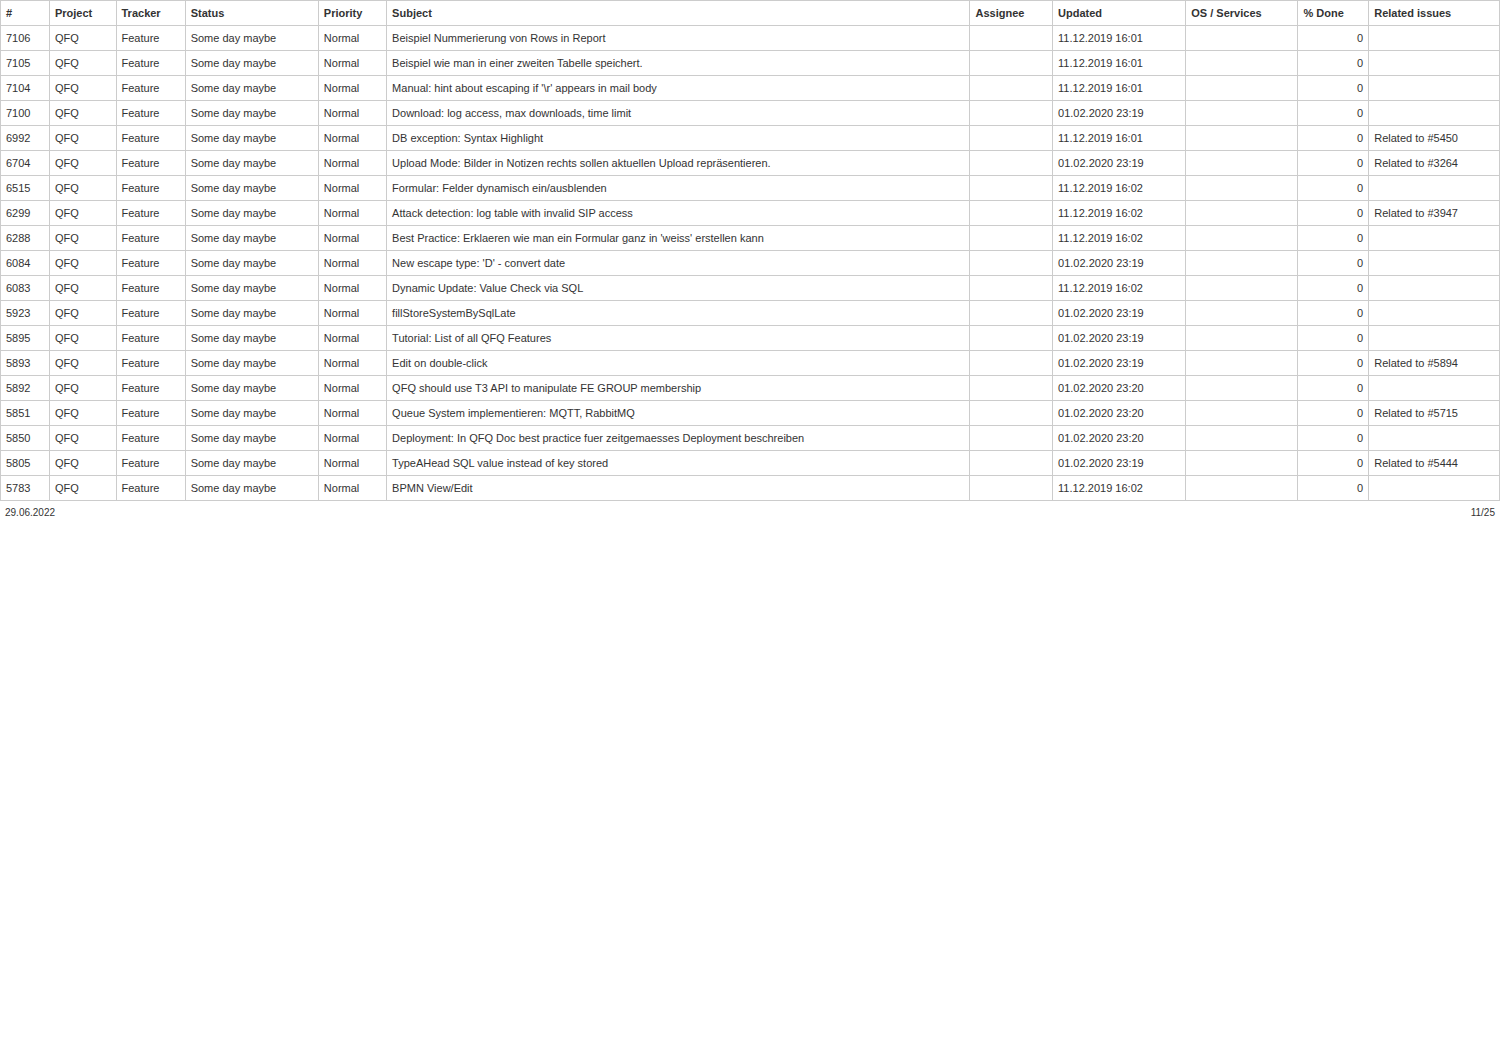| # | Project | Tracker | Status | Priority | Subject | Assignee | Updated | OS / Services | % Done | Related issues |
| --- | --- | --- | --- | --- | --- | --- | --- | --- | --- | --- |
| 7106 | QFQ | Feature | Some day maybe | Normal | Beispiel Nummerierung von Rows in Report | | 11.12.2019 16:01 | | 0 | |
| 7105 | QFQ | Feature | Some day maybe | Normal | Beispiel wie man in einer zweiten Tabelle speichert. | | 11.12.2019 16:01 | | 0 | |
| 7104 | QFQ | Feature | Some day maybe | Normal | Manual: hint about escaping if '\r' appears in mail body | | 11.12.2019 16:01 | | 0 | |
| 7100 | QFQ | Feature | Some day maybe | Normal | Download: log access, max downloads, time limit | | 01.02.2020 23:19 | | 0 | |
| 6992 | QFQ | Feature | Some day maybe | Normal | DB exception: Syntax Highlight | | 11.12.2019 16:01 | | 0 | Related to #5450 |
| 6704 | QFQ | Feature | Some day maybe | Normal | Upload Mode: Bilder in Notizen rechts sollen aktuellen Upload repräsentieren. | | 01.02.2020 23:19 | | 0 | Related to #3264 |
| 6515 | QFQ | Feature | Some day maybe | Normal | Formular: Felder dynamisch ein/ausblenden | | 11.12.2019 16:02 | | 0 | |
| 6299 | QFQ | Feature | Some day maybe | Normal | Attack detection: log table with invalid SIP access | | 11.12.2019 16:02 | | 0 | Related to #3947 |
| 6288 | QFQ | Feature | Some day maybe | Normal | Best Practice: Erklaeren wie man ein Formular ganz in 'weiss' erstellen kann | | 11.12.2019 16:02 | | 0 | |
| 6084 | QFQ | Feature | Some day maybe | Normal | New escape type: 'D' - convert date | | 01.02.2020 23:19 | | 0 | |
| 6083 | QFQ | Feature | Some day maybe | Normal | Dynamic Update: Value Check via SQL | | 11.12.2019 16:02 | | 0 | |
| 5923 | QFQ | Feature | Some day maybe | Normal | fillStoreSystemBySqlLate | | 01.02.2020 23:19 | | 0 | |
| 5895 | QFQ | Feature | Some day maybe | Normal | Tutorial: List of all QFQ Features | | 01.02.2020 23:19 | | 0 | |
| 5893 | QFQ | Feature | Some day maybe | Normal | Edit on double-click | | 01.02.2020 23:19 | | 0 | Related to #5894 |
| 5892 | QFQ | Feature | Some day maybe | Normal | QFQ should use T3 API to manipulate FE GROUP membership | | 01.02.2020 23:20 | | 0 | |
| 5851 | QFQ | Feature | Some day maybe | Normal | Queue System implementieren: MQTT, RabbitMQ | | 01.02.2020 23:20 | | 0 | Related to #5715 |
| 5850 | QFQ | Feature | Some day maybe | Normal | Deployment: In QFQ Doc best practice fuer zeitgemaesses Deployment beschreiben | | 01.02.2020 23:20 | | 0 | |
| 5805 | QFQ | Feature | Some day maybe | Normal | TypeAHead SQL value instead of key stored | | 01.02.2020 23:19 | | 0 | Related to #5444 |
| 5783 | QFQ | Feature | Some day maybe | Normal | BPMN View/Edit | | 11.12.2019 16:02 | | 0 | |
29.06.2022 11/25